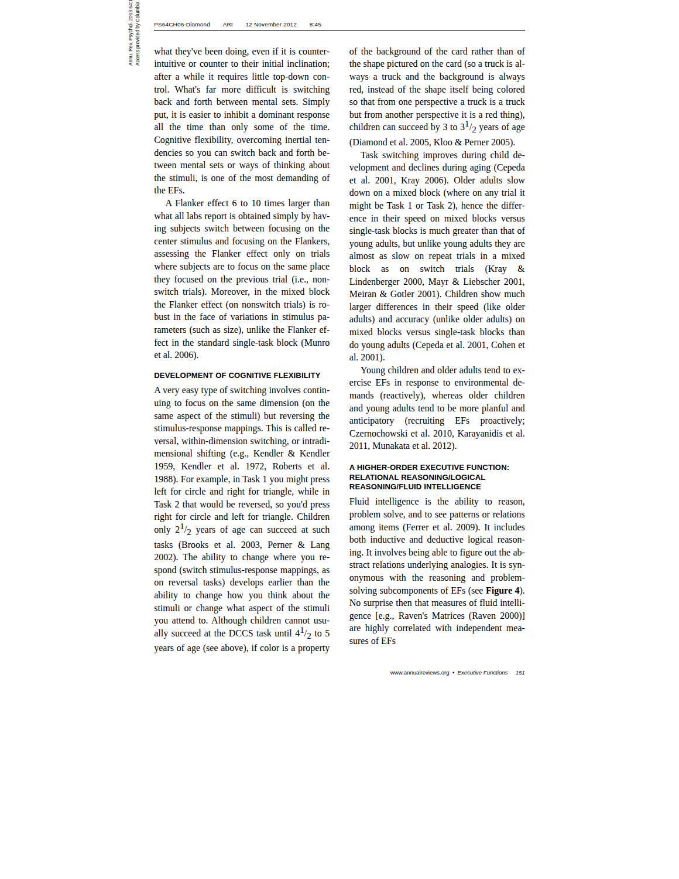PS64CH06-Diamond ARI 12 November 2012 8:45
Annu. Rev. Psychol. 2013.64:135-168. Downloaded from www.annualreviews.org
Access provided by Columbia University on 01/22/19. For personal use only.
what they've been doing, even if it is counterintuitive or counter to their initial inclination; after a while it requires little top-down control. What's far more difficult is switching back and forth between mental sets. Simply put, it is easier to inhibit a dominant response all the time than only some of the time. Cognitive flexibility, overcoming inertial tendencies so you can switch back and forth between mental sets or ways of thinking about the stimuli, is one of the most demanding of the EFs.
A Flanker effect 6 to 10 times larger than what all labs report is obtained simply by having subjects switch between focusing on the center stimulus and focusing on the Flankers, assessing the Flanker effect only on trials where subjects are to focus on the same place they focused on the previous trial (i.e., nonswitch trials). Moreover, in the mixed block the Flanker effect (on nonswitch trials) is robust in the face of variations in stimulus parameters (such as size), unlike the Flanker effect in the standard single-task block (Munro et al. 2006).
Development of Cognitive Flexibility
A very easy type of switching involves continuing to focus on the same dimension (on the same aspect of the stimuli) but reversing the stimulus-response mappings. This is called reversal, within-dimension switching, or intradimensional shifting (e.g., Kendler & Kendler 1959, Kendler et al. 1972, Roberts et al. 1988). For example, in Task 1 you might press left for circle and right for triangle, while in Task 2 that would be reversed, so you'd press right for circle and left for triangle. Children only 21/2 years of age can succeed at such tasks (Brooks et al. 2003, Perner & Lang 2002). The ability to change where you respond (switch stimulus-response mappings, as on reversal tasks) develops earlier than the ability to change how you think about the stimuli or change what aspect of the stimuli you attend to. Although children cannot usually succeed at the DCCS task until 41/2 to 5 years of age (see above), if color is a property of the background of the card rather than of the shape pictured on the card (so a truck is always a truck and the background is always red, instead of the shape itself being colored so that from one perspective a truck is a truck but from another perspective it is a red thing), children can succeed by 3 to 31/2 years of age (Diamond et al. 2005, Kloo & Perner 2005).
Task switching improves during child development and declines during aging (Cepeda et al. 2001, Kray 2006). Older adults slow down on a mixed block (where on any trial it might be Task 1 or Task 2), hence the difference in their speed on mixed blocks versus single-task blocks is much greater than that of young adults, but unlike young adults they are almost as slow on repeat trials in a mixed block as on switch trials (Kray & Lindenberger 2000, Mayr & Liebscher 2001, Meiran & Gotler 2001). Children show much larger differences in their speed (like older adults) and accuracy (unlike older adults) on mixed blocks versus single-task blocks than do young adults (Cepeda et al. 2001, Cohen et al. 2001).
Young children and older adults tend to exercise EFs in response to environmental demands (reactively), whereas older children and young adults tend to be more planful and anticipatory (recruiting EFs proactively; Czernochowski et al. 2010, Karayanidis et al. 2011, Munakata et al. 2012).
A HIGHER-ORDER EXECUTIVE FUNCTION: RELATIONAL REASONING/LOGICAL REASONING/FLUID INTELLIGENCE
Fluid intelligence is the ability to reason, problem solve, and to see patterns or relations among items (Ferrer et al. 2009). It includes both inductive and deductive logical reasoning. It involves being able to figure out the abstract relations underlying analogies. It is synonymous with the reasoning and problem-solving subcomponents of EFs (see Figure 4). No surprise then that measures of fluid intelligence [e.g., Raven's Matrices (Raven 2000)] are highly correlated with independent measures of EFs
www.annualreviews.org • Executive Functions 151